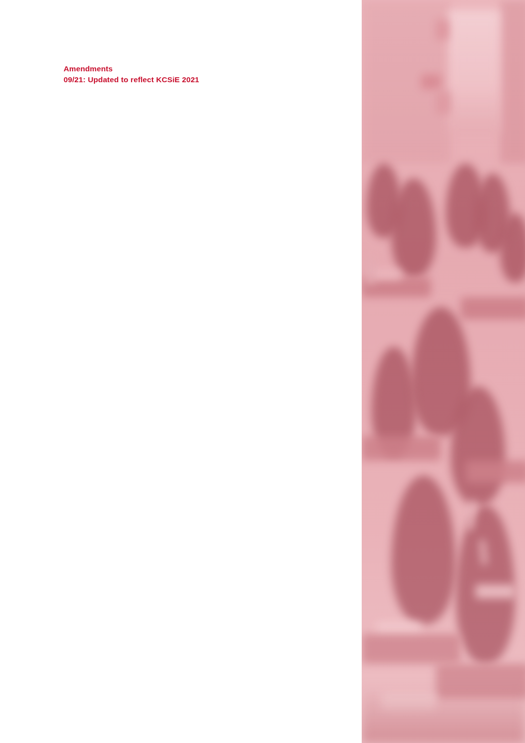Amendments
09/21: Updated to reflect KCSiE 2021